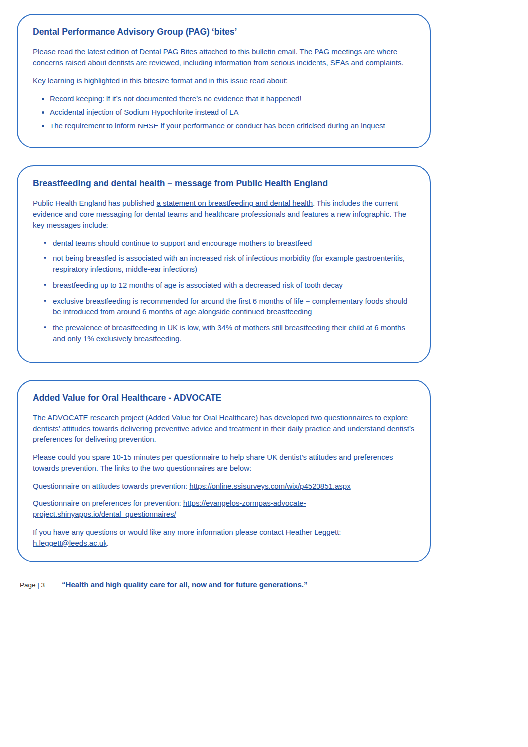Dental Performance Advisory Group (PAG) ‘bites’
Please read the latest edition of Dental PAG Bites attached to this bulletin email. The PAG meetings are where concerns raised about dentists are reviewed, including information from serious incidents, SEAs and complaints.
Key learning is highlighted in this bitesize format and in this issue read about:
Record keeping: If it’s not documented there’s no evidence that it happened!
Accidental injection of Sodium Hypochlorite instead of LA
The requirement to inform NHSE if your performance or conduct has been criticised during an inquest
Breastfeeding and dental health – message from Public Health England
Public Health England has published a statement on breastfeeding and dental health. This includes the current evidence and core messaging for dental teams and healthcare professionals and features a new infographic. The key messages include:
dental teams should continue to support and encourage mothers to breastfeed
not being breastfed is associated with an increased risk of infectious morbidity (for example gastroenteritis, respiratory infections, middle-ear infections)
breastfeeding up to 12 months of age is associated with a decreased risk of tooth decay
exclusive breastfeeding is recommended for around the first 6 months of life − complementary foods should be introduced from around 6 months of age alongside continued breastfeeding
the prevalence of breastfeeding in UK is low, with 34% of mothers still breastfeeding their child at 6 months and only 1% exclusively breastfeeding.
Added Value for Oral Healthcare - ADVOCATE
The ADVOCATE research project (Added Value for Oral Healthcare) has developed two questionnaires to explore dentists' attitudes towards delivering preventive advice and treatment in their daily practice and understand dentist’s preferences for delivering prevention.
Please could you spare 10-15 minutes per questionnaire to help share UK dentist’s attitudes and preferences towards prevention. The links to the two questionnaires are below:
Questionnaire on attitudes towards prevention: https://online.ssisurveys.com/wix/p4520851.aspx
Questionnaire on preferences for prevention: https://evangelos-zormpas-advocate-project.shinyapps.io/dental_questionnaires/
If you have any questions or would like any more information please contact Heather Leggett: h.leggett@leeds.ac.uk.
Page | 3 “Health and high quality care for all, now and for future generations.”